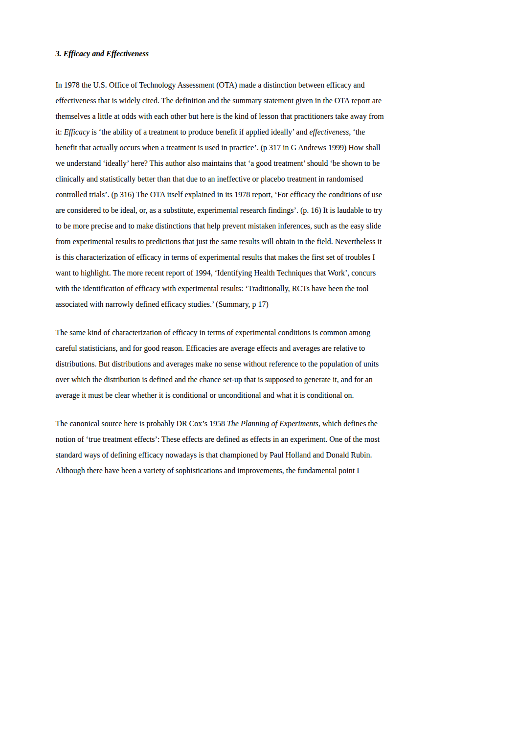3. Efficacy and Effectiveness
In 1978 the U.S. Office of Technology Assessment (OTA) made a distinction between efficacy and effectiveness that is widely cited. The definition and the summary statement given in the OTA report are themselves a little at odds with each other but here is the kind of lesson that practitioners take away from it: Efficacy is ‘the ability of a treatment to produce benefit if applied ideally’ and effectiveness, ‘the benefit that actually occurs when a treatment is used in practice’. (p 317 in G Andrews 1999) How shall we understand ‘ideally’ here? This author also maintains that ‘a good treatment’ should ‘be shown to be clinically and statistically better than that due to an ineffective or placebo treatment in randomised controlled trials’. (p 316) The OTA itself explained in its 1978 report, ‘For efficacy the conditions of use are considered to be ideal, or, as a substitute, experimental research findings’. (p. 16) It is laudable to try to be more precise and to make distinctions that help prevent mistaken inferences, such as the easy slide from experimental results to predictions that just the same results will obtain in the field. Nevertheless it is this characterization of efficacy in terms of experimental results that makes the first set of troubles I want to highlight. The more recent report of 1994, ‘Identifying Health Techniques that Work’, concurs with the identification of efficacy with experimental results: ‘Traditionally, RCTs have been the tool associated with narrowly defined efficacy studies.’ (Summary, p 17)
The same kind of characterization of efficacy in terms of experimental conditions is common among careful statisticians, and for good reason. Efficacies are average effects and averages are relative to distributions. But distributions and averages make no sense without reference to the population of units over which the distribution is defined and the chance set-up that is supposed to generate it, and for an average it must be clear whether it is conditional or unconditional and what it is conditional on.
The canonical source here is probably DR Cox’s 1958 The Planning of Experiments, which defines the notion of ‘true treatment effects’: These effects are defined as effects in an experiment. One of the most standard ways of defining efficacy nowadays is that championed by Paul Holland and Donald Rubin. Although there have been a variety of sophistications and improvements, the fundamental point I